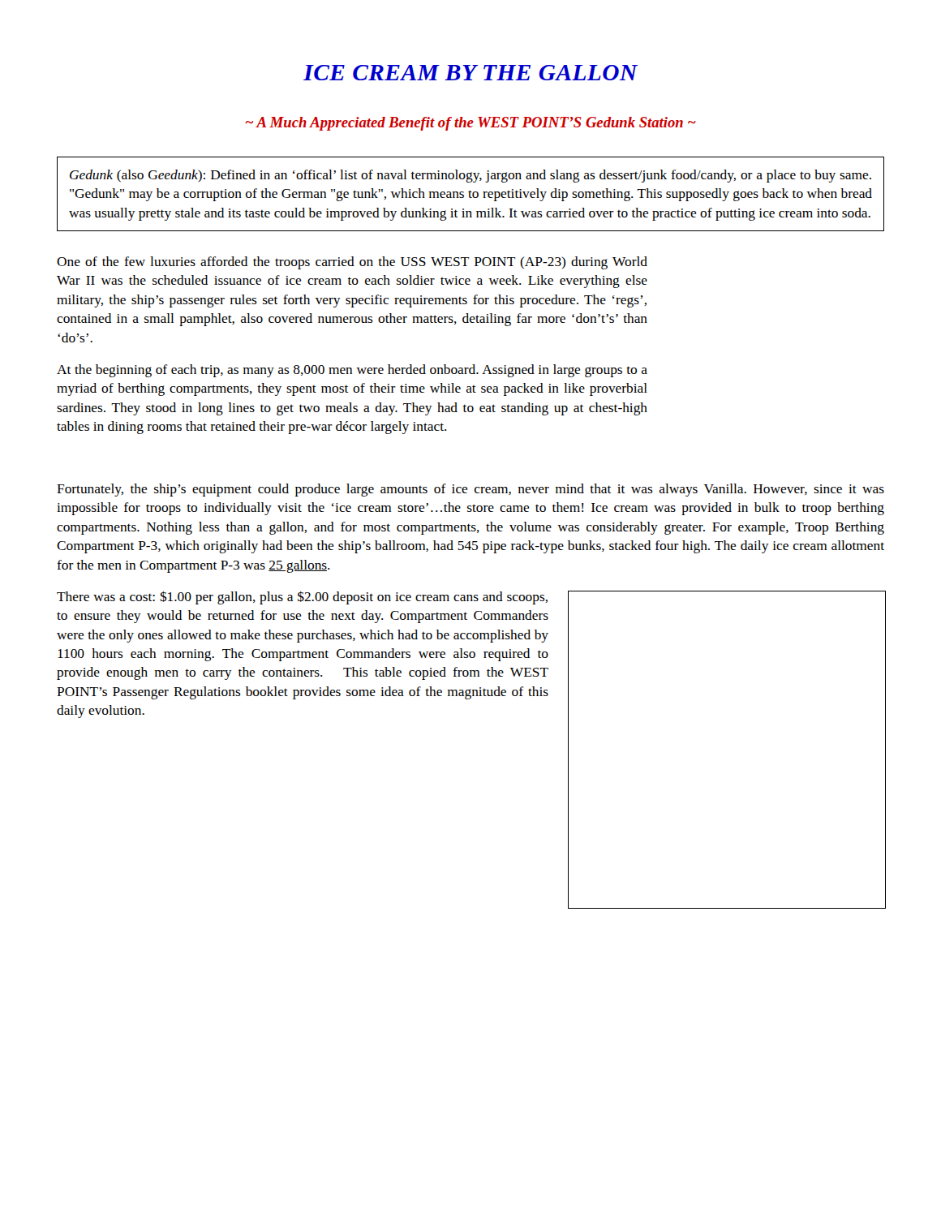ICE CREAM BY THE GALLON
~ A Much Appreciated Benefit of the WEST POINT’S Gedunk Station ~
Gedunk (also Geedunk): Defined in an ‘offical’ list of naval terminology, jargon and slang as dessert/junk food/candy, or a place to buy same. "Gedunk" may be a corruption of the German "ge tunk", which means to repetitively dip something. This supposedly goes back to when bread was usually pretty stale and its taste could be improved by dunking it in milk. It was carried over to the practice of putting ice cream into soda.
One of the few luxuries afforded the troops carried on the USS WEST POINT (AP-23) during World War II was the scheduled issuance of ice cream to each soldier twice a week. Like everything else military, the ship’s passenger rules set forth very specific requirements for this procedure. The ‘regs’, contained in a small pamphlet, also covered numerous other matters, detailing far more ‘don’t’s’ than ‘do’s’.
At the beginning of each trip, as many as 8,000 men were herded onboard. Assigned in large groups to a myriad of berthing compartments, they spent most of their time while at sea packed in like proverbial sardines. They stood in long lines to get two meals a day. They had to eat standing up at chest-high tables in dining rooms that retained their pre-war décor largely intact.
Fortunately, the ship’s equipment could produce large amounts of ice cream, never mind that it was always Vanilla. However, since it was impossible for troops to individually visit the ‘ice cream store’…the store came to them! Ice cream was provided in bulk to troop berthing compartments. Nothing less than a gallon, and for most compartments, the volume was considerably greater. For example, Troop Berthing Compartment P-3, which originally had been the ship’s ballroom, had 545 pipe rack-type bunks, stacked four high. The daily ice cream allotment for the men in Compartment P-3 was 25 gallons.
There was a cost: $1.00 per gallon, plus a $2.00 deposit on ice cream cans and scoops, to ensure they would be returned for use the next day. Compartment Commanders were the only ones allowed to make these purchases, which had to be accomplished by 1100 hours each morning. The Compartment Commanders were also required to provide enough men to carry the containers. This table copied from the WEST POINT’s Passenger Regulations booklet provides some idea of the magnitude of this daily evolution.